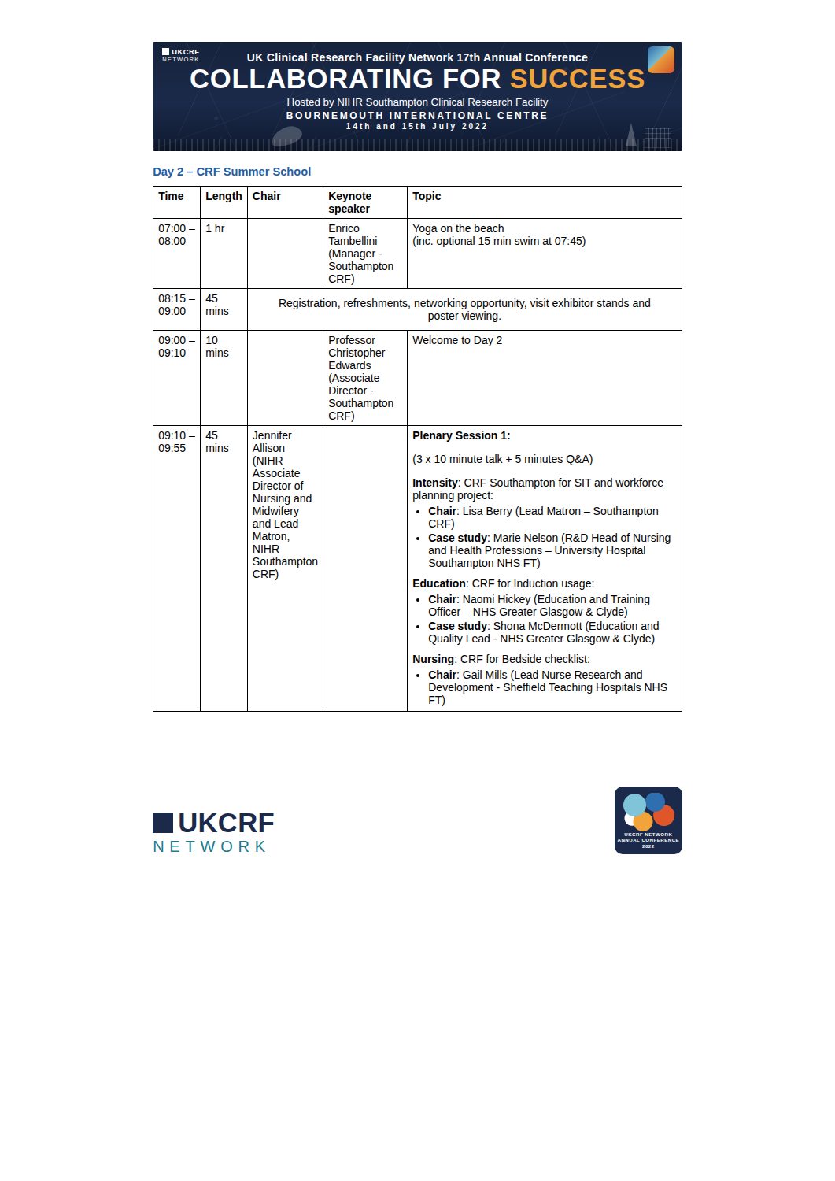UKCRFNETWORK
UK Clinical Research Facility Network 17th Annual Conference
Collaborating for Success
Hosted by NIHR Southampton Clinical Research Facility
Bournemouth International Centre
14th and 15th July 2022
Day 2 – CRF Summer School
| Time | Length | Chair | Keynote speaker | Topic |
| --- | --- | --- | --- | --- |
| 07:00 – 08:00 | 1 hr | | Enrico Tambellini (Manager - Southampton CRF) | Yoga on the beach (inc. optional 15 min swim at 07:45) |
| 08:15 – 09:00 | 45 mins | Registration, refreshments, networking opportunity, visit exhibitor stands and poster viewing. |
| 09:00 – 09:10 | 10 mins | | Professor Christopher Edwards (Associate Director - Southampton CRF) | Welcome to Day 2 |
| 09:10 – 09:55 | 45 mins | Jennifer Allison (NIHR Associate Director of Nursing and Midwifery and Lead Matron, NIHR Southampton CRF) | | Plenary Session 1: (3 x 10 minute talk + 5 minutes Q&A) Intensity : CRF Southampton for SIT and workforce planning project: Chair : Lisa Berry (Lead Matron – Southampton CRF) Case study : Marie Nelson (R&D Head of Nursing and Health Professions – University Hospital Southampton NHS FT) Education : CRF for Induction usage: Chair : Naomi Hickey (Education and Training Officer – NHS Greater Glasgow & Clyde) Case study : Shona McDermott (Education and Quality Lead - NHS Greater Glasgow & Clyde) Nursing : CRF for Bedside checklist: Chair : Gail Mills (Lead Nurse Research and Development - Sheffield Teaching Hospitals NHS FT) |
UKCRF
NETWORK
UKCRF NETWORK
ANNUAL CONFERENCE
2022